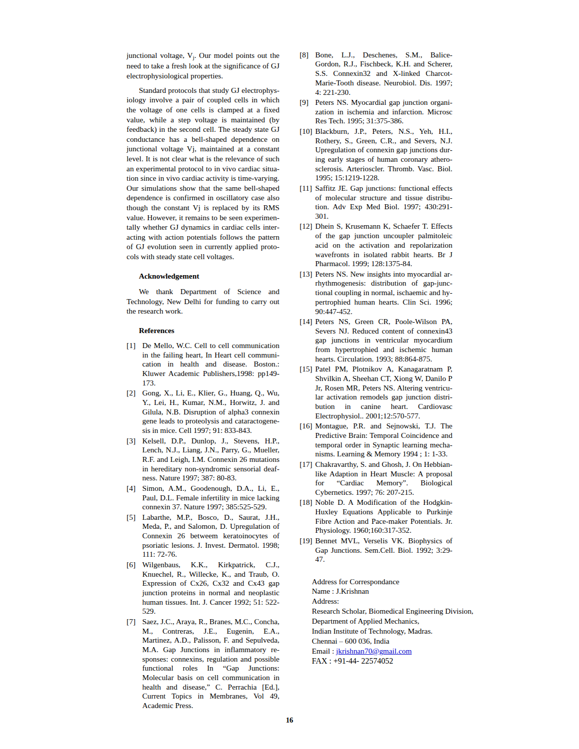junctional voltage, Vj. Our model points out the need to take a fresh look at the significance of GJ electrophysiological properties.
Standard protocols that study GJ electrophysiology involve a pair of coupled cells in which the voltage of one cells is clamped at a fixed value, while a step voltage is maintained (by feedback) in the second cell. The steady state GJ conductance has a bell-shaped dependence on junctional voltage Vj, maintained at a constant level. It is not clear what is the relevance of such an experimental protocol to in vivo cardiac situation since in vivo cardiac activity is time-varying. Our simulations show that the same bell-shaped dependence is confirmed in oscillatory case also though the constant Vj is replaced by its RMS value. However, it remains to be seen experimentally whether GJ dynamics in cardiac cells interacting with action potentials follows the pattern of GJ evolution seen in currently applied protocols with steady state cell voltages.
Acknowledgement
We thank Department of Science and Technology, New Delhi for funding to carry out the research work.
References
De Mello, W.C. Cell to cell communication in the failing heart, In Heart cell communication in health and disease. Boston.: Kluwer Academic Publishers,1998: pp149-173.
Gong, X., Li, E., Klier, G., Huang, Q., Wu, Y., Lei, H., Kumar, N.M., Horwitz, J. and Gilula, N.B. Disruption of alpha3 connexin gene leads to proteolysis and cataractogenesis in mice. Cell 1997; 91: 833-843.
Kelsell, D.P., Dunlop, J., Stevens, H.P., Lench, N.J., Liang, J.N., Parry, G., Mueller, R.F. and Leigh, I.M. Connexin 26 mutations in hereditary non-syndromic sensorial deafness. Nature 1997; 387: 80-83.
Simon, A.M., Goodenough, D.A., Li, E., Paul, D.L. Female infertility in mice lacking connexin 37. Nature 1997; 385:525-529.
Labarthe, M.P., Bosco, D., Saurat, J.H., Meda, P., and Salomon, D. Upregulation of Connexin 26 betweem keratoinocytes of psoriatic lesions. J. Invest. Dermatol. 1998; 111: 72-76.
Wilgenbaus, K.K., Kirkpatrick, C.J., Knuechel, R., Willecke, K., and Traub, O. Expression of Cx26, Cx32 and Cx43 gap junction proteins in normal and neoplastic human tissues. Int. J. Cancer 1992; 51: 522-529.
Saez, J.C., Araya, R., Branes, M.C., Concha, M., Contreras, J.E., Eugenin, E.A., Martinez, A.D., Palisson, F. and Sepulveda, M.A. Gap Junctions in inflammatory responses: connexins, regulation and possible functional roles In “Gap Junctions: Molecular basis on cell communication in health and disease,” C. Perrachia [Ed.], Current Topics in Membranes, Vol 49, Academic Press.
Bone, L.J., Deschenes, S.M., Balice-Gordon, R.J., Fischbeck, K.H. and Scherer, S.S. Connexin32 and X-linked Charcot-Marie-Tooth disease. Neurobiol. Dis. 1997; 4: 221-230.
Peters NS. Myocardial gap junction organization in ischemia and infarction. Microsc Res Tech. 1995; 31:375-386.
Blackburn, J.P., Peters, N.S., Yeh, H.I., Rothery, S., Green, C.R., and Severs, N.J. Upregulation of connexin gap junctions during early stages of human coronary atherosclerosis. Arterioscler. Thromb. Vasc. Biol. 1995; 15:1219-1228.
Saffitz JE. Gap junctions: functional effects of molecular structure and tissue distribution. Adv Exp Med Biol. 1997; 430:291-301.
Dhein S, Krusemann K, Schaefer T. Effects of the gap junction uncoupler palmitoleic acid on the activation and repolarization wavefronts in isolated rabbit hearts. Br J Pharmacol. 1999; 128:1375-84.
Peters NS. New insights into myocardial arrhythmogenesis: distribution of gap-junctional coupling in normal, ischaemic and hypertrophied human hearts. Clin Sci. 1996; 90:447-452.
Peters NS, Green CR, Poole-Wilson PA, Severs NJ. Reduced content of connexin43 gap junctions in ventricular myocardium from hypertrophied and ischemic human hearts. Circulation. 1993; 88:864-875.
Patel PM, Plotnikov A, Kanagaratnam P, Shvilkin A, Sheehan CT, Xiong W, Danilo P Jr, Rosen MR, Peters NS. Altering ventricular activation remodels gap junction distribution in canine heart. Cardiovasc Electrophysiol.. 2001;12:570-577.
Montague, P.R. and Sejnowski, T.J. The Predictive Brain: Temporal Coincidence and temporal order in Synaptic learning mechanisms. Learning & Memory 1994 ; 1: 1-33.
Chakravarthy, S. and Ghosh, J. On Hebbian-like Adaption in Heart Muscle: A proposal for “Cardiac Memory”. Biological Cybernetics. 1997; 76: 207-215.
Noble D. A Modification of the Hodgkin-Huxley Equations Applicable to Purkinje Fibre Action and Pace-maker Potentials. Jr. Physiology. 1960;160:317-352.
Bennet MVL, Verselis VK. Biophysics of Gap Junctions. Sem.Cell. Biol. 1992; 3:29-47.
Address for Correspondance
Name : J.Krishnan
Address:
Research Scholar, Biomedical Engineering Division,
Department of Applied Mechanics,
Indian Institute of Technology, Madras.
Chennai – 600 036, India
Email : jkrishnan70@gmail.com
FAX : +91-44- 22574052
16